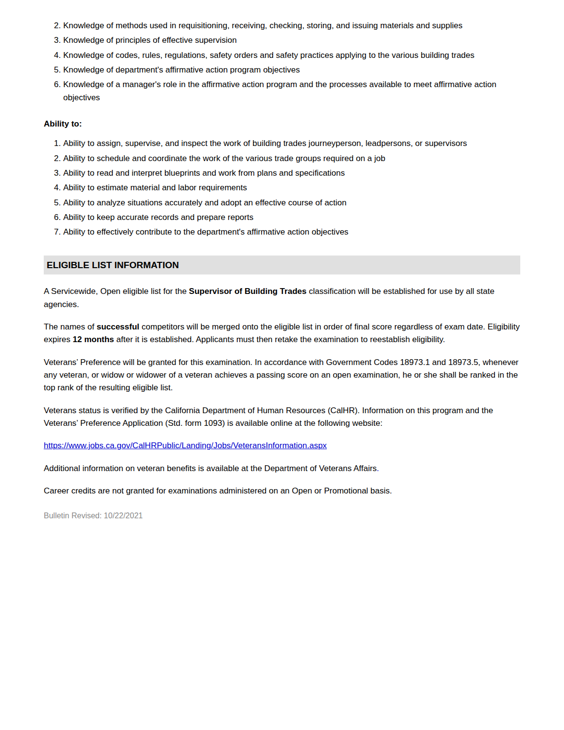Knowledge of methods used in requisitioning, receiving, checking, storing, and issuing materials and supplies
Knowledge of principles of effective supervision
Knowledge of codes, rules, regulations, safety orders and safety practices applying to the various building trades
Knowledge of department's affirmative action program objectives
Knowledge of a manager's role in the affirmative action program and the processes available to meet affirmative action objectives
Ability to:
Ability to assign, supervise, and inspect the work of building trades journeyperson, leadpersons, or supervisors
Ability to schedule and coordinate the work of the various trade groups required on a job
Ability to read and interpret blueprints and work from plans and specifications
Ability to estimate material and labor requirements
Ability to analyze situations accurately and adopt an effective course of action
Ability to keep accurate records and prepare reports
Ability to effectively contribute to the department's affirmative action objectives
ELIGIBLE LIST INFORMATION
A Servicewide, Open eligible list for the Supervisor of Building Trades classification will be established for use by all state agencies.
The names of successful competitors will be merged onto the eligible list in order of final score regardless of exam date. Eligibility expires 12 months after it is established. Applicants must then retake the examination to reestablish eligibility.
Veterans’ Preference will be granted for this examination. In accordance with Government Codes 18973.1 and 18973.5, whenever any veteran, or widow or widower of a veteran achieves a passing score on an open examination, he or she shall be ranked in the top rank of the resulting eligible list.
Veterans status is verified by the California Department of Human Resources (CalHR). Information on this program and the Veterans’ Preference Application (Std. form 1093) is available online at the following website:
https://www.jobs.ca.gov/CalHRPublic/Landing/Jobs/VeteransInformation.aspx
Additional information on veteran benefits is available at the Department of Veterans Affairs.
Career credits are not granted for examinations administered on an Open or Promotional basis.
Bulletin Revised: 10/22/2021